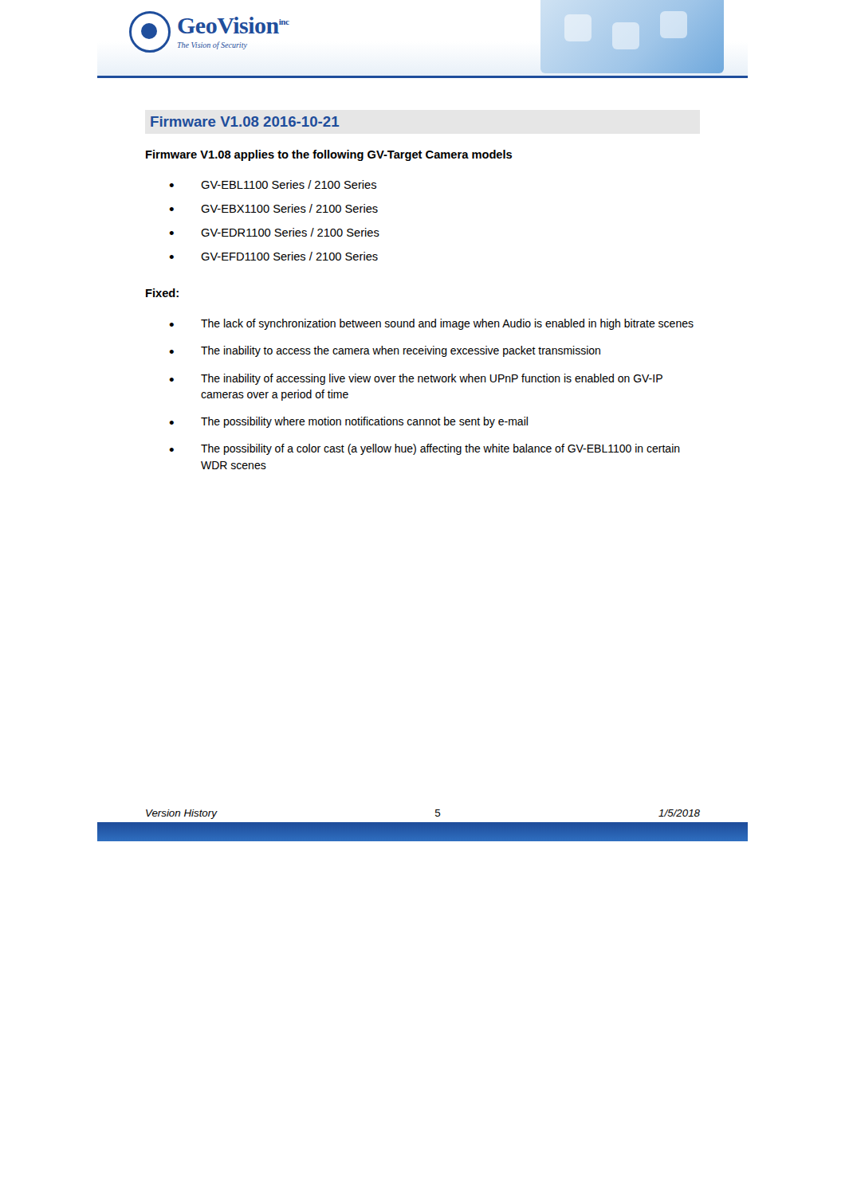GeoVisioninc
The Vision of Security
Firmware V1.08 2016-10-21
Firmware V1.08 applies to the following GV-Target Camera models
GV-EBL1100 Series / 2100 Series
GV-EBX1100 Series / 2100 Series
GV-EDR1100 Series / 2100 Series
GV-EFD1100 Series / 2100 Series
Fixed:
The lack of synchronization between sound and image when Audio is enabled in high bitrate scenes
The inability to access the camera when receiving excessive packet transmission
The inability of accessing live view over the network when UPnP function is enabled on GV-IP cameras over a period of time
The possibility where motion notifications cannot be sent by e-mail
The possibility of a color cast (a yellow hue) affecting the white balance of GV-EBL1100 in certain WDR scenes
Version History 5 1/5/2018